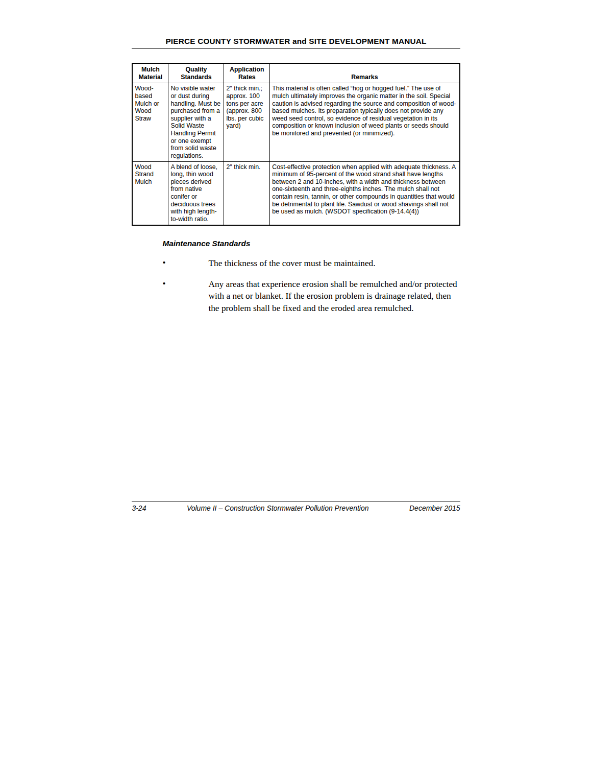PIERCE COUNTY STORMWATER and SITE DEVELOPMENT MANUAL
| Mulch Material | Quality Standards | Application Rates | Remarks |
| --- | --- | --- | --- |
| Wood-based Mulch or Wood Straw | No visible water or dust during handling. Must be purchased from a supplier with a Solid Waste Handling Permit or one exempt from solid waste regulations. | 2″ thick min.; approx. 100 tons per acre (approx. 800 lbs. per cubic yard) | This material is often called “hog or hogged fuel.” The use of mulch ultimately improves the organic matter in the soil. Special caution is advised regarding the source and composition of wood-based mulches. Its preparation typically does not provide any weed seed control, so evidence of residual vegetation in its composition or known inclusion of weed plants or seeds should be monitored and prevented (or minimized). |
| Wood Strand Mulch | A blend of loose, long, thin wood pieces derived from native conifer or deciduous trees with high length-to-width ratio. | 2″ thick min. | Cost-effective protection when applied with adequate thickness. A minimum of 95-percent of the wood strand shall have lengths between 2 and 10-inches, with a width and thickness between one-sixteenth and three-eighths inches. The mulch shall not contain resin, tannin, or other compounds in quantities that would be detrimental to plant life. Sawdust or wood shavings shall not be used as mulch. (WSDOT specification (9-14.4(4)) |
Maintenance Standards
The thickness of the cover must be maintained.
Any areas that experience erosion shall be remulched and/or protected with a net or blanket. If the erosion problem is drainage related, then the problem shall be fixed and the eroded area remulched.
3-24 Volume II – Construction Stormwater Pollution Prevention December 2015